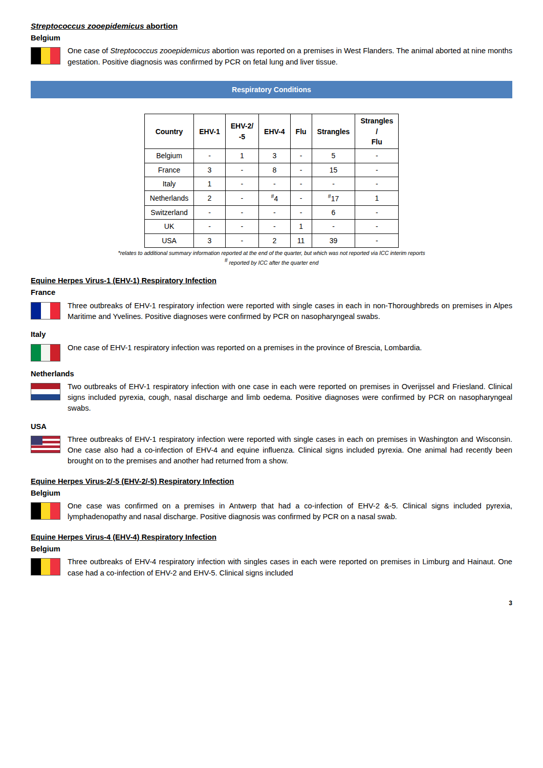Streptococcus zooepidemicus abortion
Belgium
One case of Streptococcus zooepidemicus abortion was reported on a premises in West Flanders. The animal aborted at nine months gestation. Positive diagnosis was confirmed by PCR on fetal lung and liver tissue.
Respiratory Conditions
| Country | EHV-1 | EHV-2/ -5 | EHV-4 | Flu | Strangles | Strangles / Flu |
| --- | --- | --- | --- | --- | --- | --- |
| Belgium | - | 1 | 3 | - | 5 | - |
| France | 3 | - | 8 | - | 15 | - |
| Italy | 1 | - | - | - | - | - |
| Netherlands | 2 | - | # 4 | - | # 17 | 1 |
| Switzerland | - | - | - | - | 6 | - |
| UK | - | - | - | 1 | - | - |
| USA | 3 | - | 2 | 11 | 39 | - |
*relates to additional summary information reported at the end of the quarter, but which was not reported via ICC interim reports
# reported by ICC after the quarter end
Equine Herpes Virus-1 (EHV-1) Respiratory Infection
France
Three outbreaks of EHV-1 respiratory infection were reported with single cases in each in non-Thoroughbreds on premises in Alpes Maritime and Yvelines. Positive diagnoses were confirmed by PCR on nasopharyngeal swabs.
Italy
One case of EHV-1 respiratory infection was reported on a premises in the province of Brescia, Lombardia.
Netherlands
Two outbreaks of EHV-1 respiratory infection with one case in each were reported on premises in Overijssel and Friesland. Clinical signs included pyrexia, cough, nasal discharge and limb oedema. Positive diagnoses were confirmed by PCR on nasopharyngeal swabs.
USA
Three outbreaks of EHV-1 respiratory infection were reported with single cases in each on premises in Washington and Wisconsin. One case also had a co-infection of EHV-4 and equine influenza. Clinical signs included pyrexia. One animal had recently been brought on to the premises and another had returned from a show.
Equine Herpes Virus-2/-5 (EHV-2/-5) Respiratory Infection
Belgium
One case was confirmed on a premises in Antwerp that had a co-infection of EHV-2 &-5. Clinical signs included pyrexia, lymphadenopathy and nasal discharge. Positive diagnosis was confirmed by PCR on a nasal swab.
Equine Herpes Virus-4 (EHV-4) Respiratory Infection
Belgium
Three outbreaks of EHV-4 respiratory infection with singles cases in each were reported on premises in Limburg and Hainaut. One case had a co-infection of EHV-2 and EHV-5. Clinical signs included
3